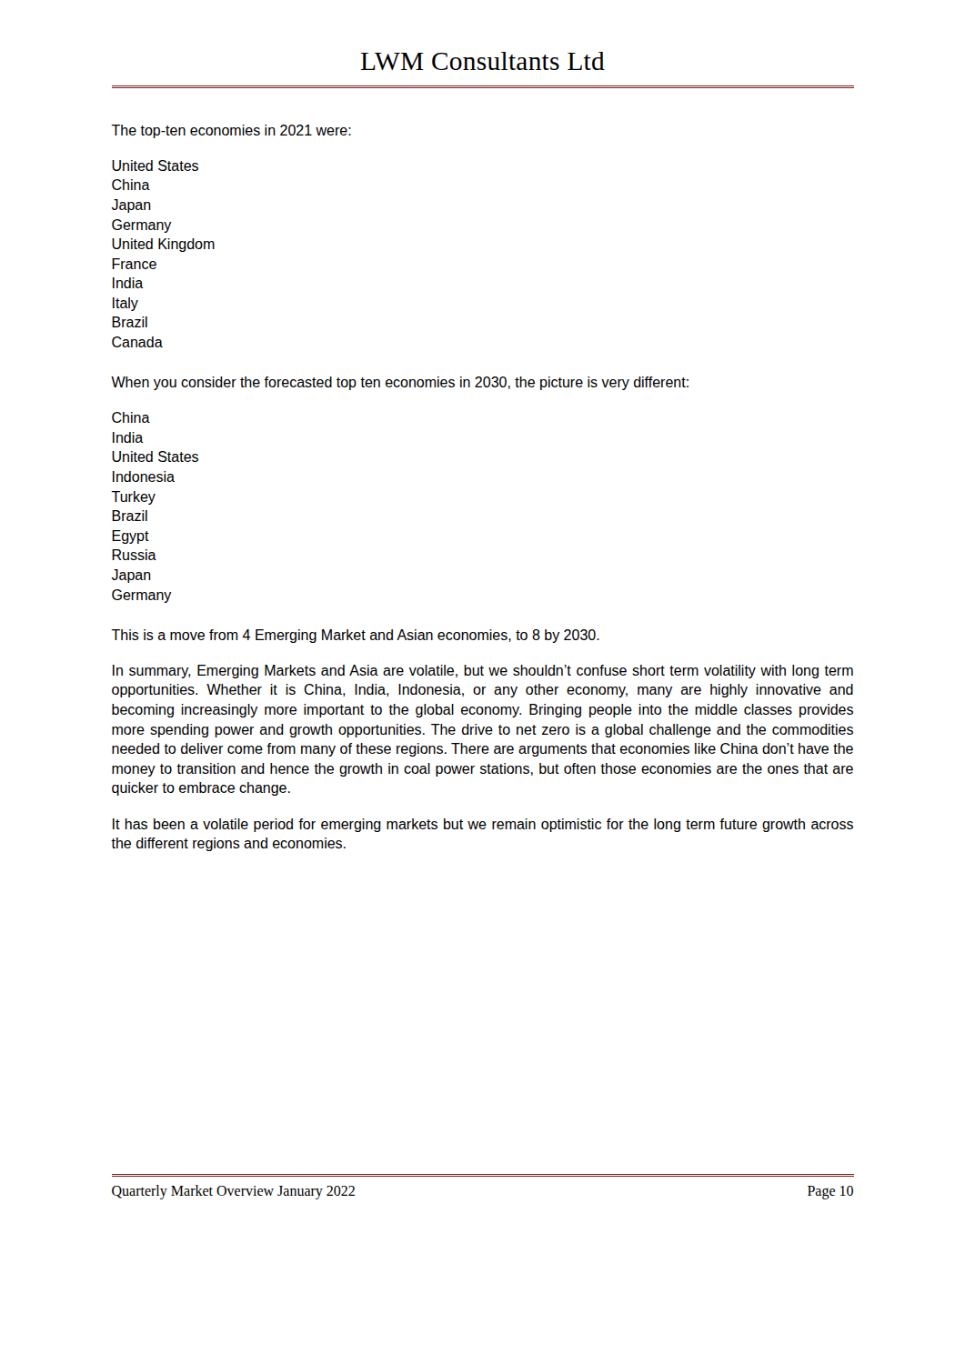LWM Consultants Ltd
The top-ten economies in 2021 were:
United States
China
Japan
Germany
United Kingdom
France
India
Italy
Brazil
Canada
When you consider the forecasted top ten economies in 2030, the picture is very different:
China
India
United States
Indonesia
Turkey
Brazil
Egypt
Russia
Japan
Germany
This is a move from 4 Emerging Market and Asian economies, to 8 by 2030.
In summary, Emerging Markets and Asia are volatile, but we shouldn’t confuse short term volatility with long term opportunities. Whether it is China, India, Indonesia, or any other economy, many are highly innovative and becoming increasingly more important to the global economy. Bringing people into the middle classes provides more spending power and growth opportunities. The drive to net zero is a global challenge and the commodities needed to deliver come from many of these regions. There are arguments that economies like China don’t have the money to transition and hence the growth in coal power stations, but often those economies are the ones that are quicker to embrace change.
It has been a volatile period for emerging markets but we remain optimistic for the long term future growth across the different regions and economies.
Quarterly Market Overview January 2022 Page 10